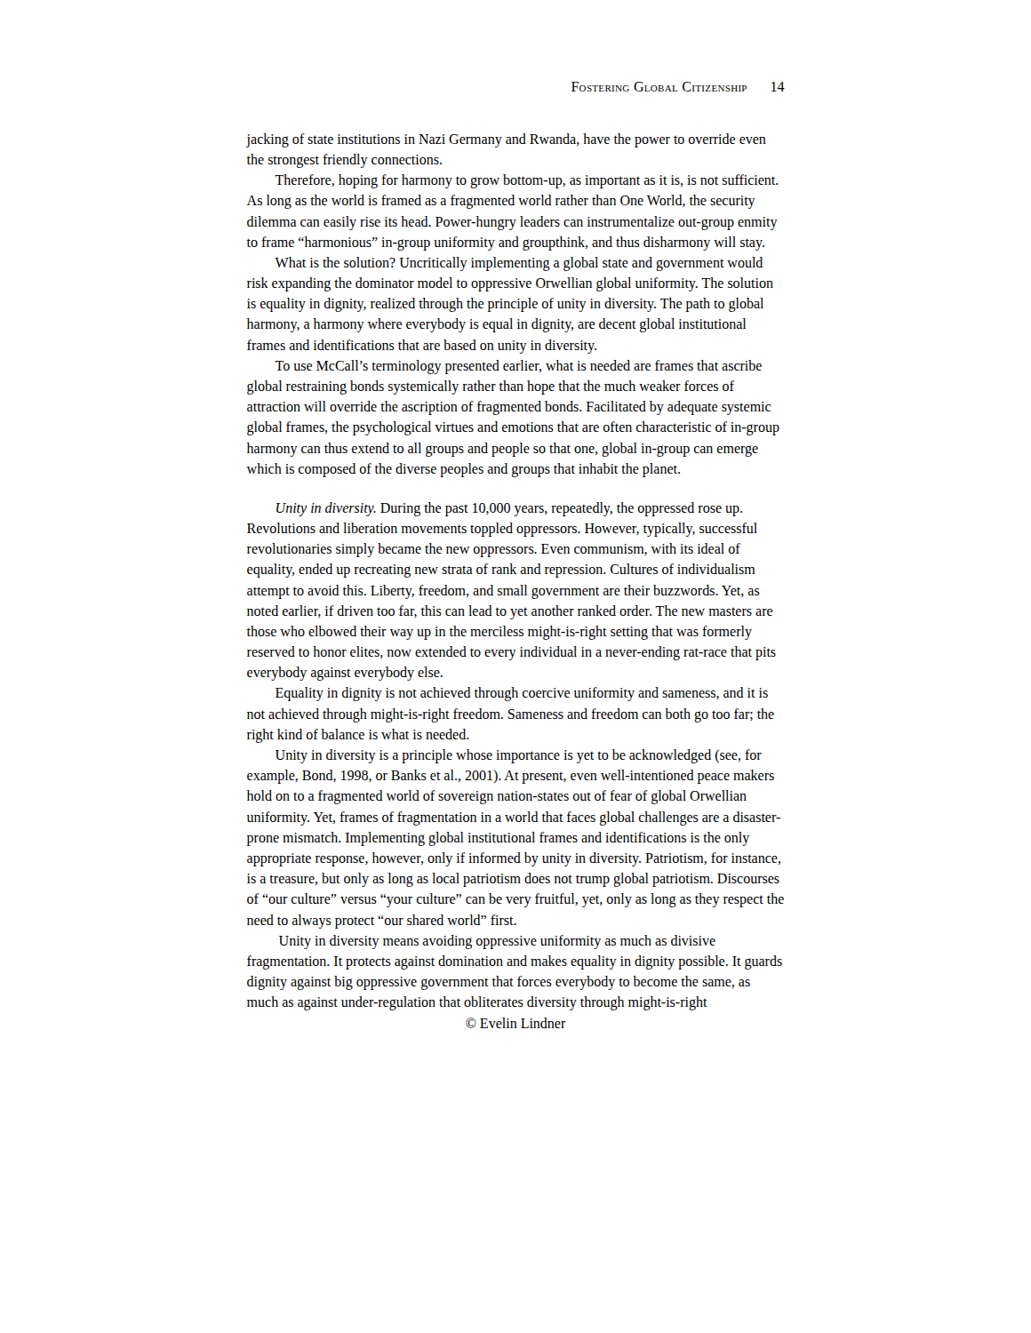Fostering Global Citizenship14
jacking of state institutions in Nazi Germany and Rwanda, have the power to override even the strongest friendly connections.
Therefore, hoping for harmony to grow bottom-up, as important as it is, is not sufficient. As long as the world is framed as a fragmented world rather than One World, the security dilemma can easily rise its head. Power-hungry leaders can instrumentalize out-group enmity to frame “harmonious” in-group uniformity and groupthink, and thus disharmony will stay.
What is the solution? Uncritically implementing a global state and government would risk expanding the dominator model to oppressive Orwellian global uniformity. The solution is equality in dignity, realized through the principle of unity in diversity. The path to global harmony, a harmony where everybody is equal in dignity, are decent global institutional frames and identifications that are based on unity in diversity.
To use McCall’s terminology presented earlier, what is needed are frames that ascribe global restraining bonds systemically rather than hope that the much weaker forces of attraction will override the ascription of fragmented bonds. Facilitated by adequate systemic global frames, the psychological virtues and emotions that are often characteristic of in-group harmony can thus extend to all groups and people so that one, global in-group can emerge which is composed of the diverse peoples and groups that inhabit the planet.
Unity in diversity. During the past 10,000 years, repeatedly, the oppressed rose up. Revolutions and liberation movements toppled oppressors. However, typically, successful revolutionaries simply became the new oppressors. Even communism, with its ideal of equality, ended up recreating new strata of rank and repression. Cultures of individualism attempt to avoid this. Liberty, freedom, and small government are their buzzwords. Yet, as noted earlier, if driven too far, this can lead to yet another ranked order. The new masters are those who elbowed their way up in the merciless might-is-right setting that was formerly reserved to honor elites, now extended to every individual in a never-ending rat-race that pits everybody against everybody else.
Equality in dignity is not achieved through coercive uniformity and sameness, and it is not achieved through might-is-right freedom. Sameness and freedom can both go too far; the right kind of balance is what is needed.
Unity in diversity is a principle whose importance is yet to be acknowledged (see, for example, Bond, 1998, or Banks et al., 2001). At present, even well-intentioned peace makers hold on to a fragmented world of sovereign nation-states out of fear of global Orwellian uniformity. Yet, frames of fragmentation in a world that faces global challenges are a disaster-prone mismatch. Implementing global institutional frames and identifications is the only appropriate response, however, only if informed by unity in diversity. Patriotism, for instance, is a treasure, but only as long as local patriotism does not trump global patriotism. Discourses of “our culture” versus “your culture” can be very fruitful, yet, only as long as they respect the need to always protect “our shared world” first.
Unity in diversity means avoiding oppressive uniformity as much as divisive fragmentation. It protects against domination and makes equality in dignity possible. It guards dignity against big oppressive government that forces everybody to become the same, as much as against under-regulation that obliterates diversity through might-is-right
© Evelin Lindner